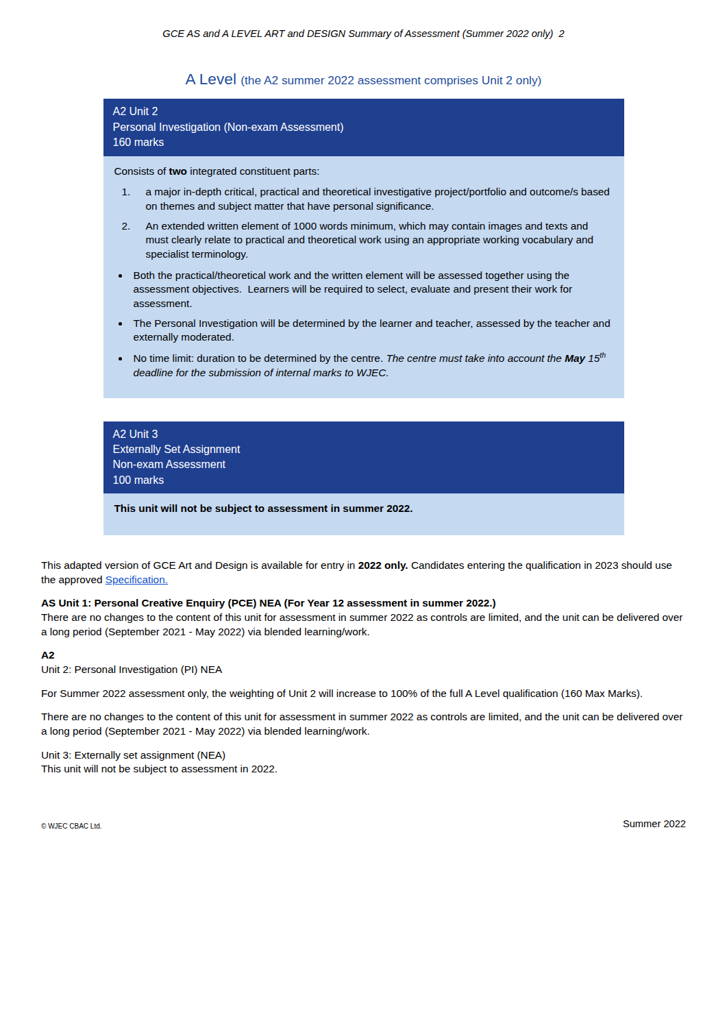GCE AS and A LEVEL ART and DESIGN Summary of Assessment (Summer 2022 only) 2
A Level (the A2 summer 2022 assessment comprises Unit 2 only)
A2 Unit 2
Personal Investigation (Non-exam Assessment)
160 marks
Consists of two integrated constituent parts:
a major in-depth critical, practical and theoretical investigative project/portfolio and outcome/s based on themes and subject matter that have personal significance.
An extended written element of 1000 words minimum, which may contain images and texts and must clearly relate to practical and theoretical work using an appropriate working vocabulary and specialist terminology.
Both the practical/theoretical work and the written element will be assessed together using the assessment objectives. Learners will be required to select, evaluate and present their work for assessment.
The Personal Investigation will be determined by the learner and teacher, assessed by the teacher and externally moderated.
No time limit: duration to be determined by the centre. The centre must take into account the May 15th deadline for the submission of internal marks to WJEC.
A2 Unit 3
Externally Set Assignment
Non-exam Assessment
100 marks
This unit will not be subject to assessment in summer 2022.
This adapted version of GCE Art and Design is available for entry in 2022 only. Candidates entering the qualification in 2023 should use the approved Specification.
AS Unit 1: Personal Creative Enquiry (PCE) NEA (For Year 12 assessment in summer 2022.)
There are no changes to the content of this unit for assessment in summer 2022 as controls are limited, and the unit can be delivered over a long period (September 2021 - May 2022) via blended learning/work.
A2
Unit 2: Personal Investigation (PI) NEA
For Summer 2022 assessment only, the weighting of Unit 2 will increase to 100% of the full A Level qualification (160 Max Marks).
There are no changes to the content of this unit for assessment in summer 2022 as controls are limited, and the unit can be delivered over a long period (September 2021 - May 2022) via blended learning/work.
Unit 3: Externally set assignment (NEA)
This unit will not be subject to assessment in 2022.
© WJEC CBAC Ltd.
Summer 2022